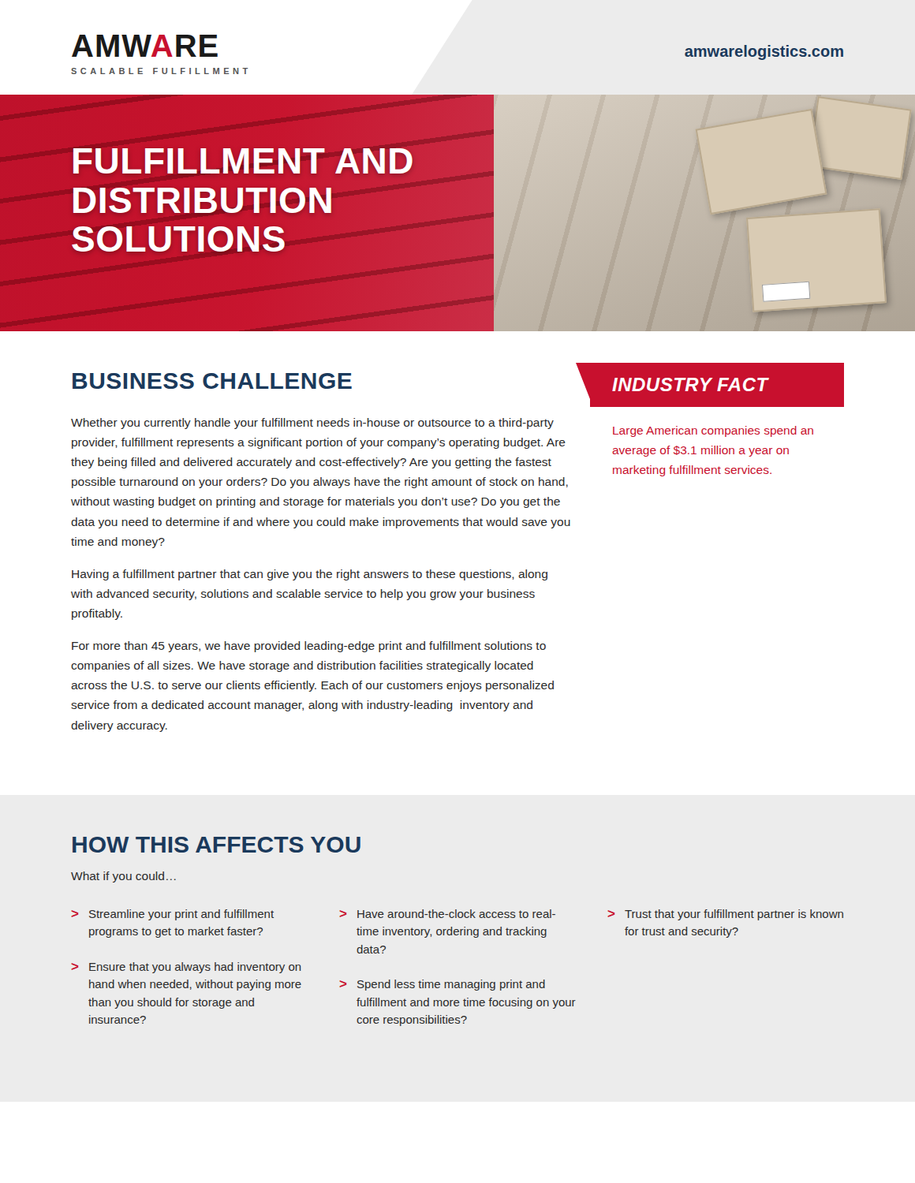AMWARE
SCALABLE FULFILLMENT
amwarelogistics.com
FULFILLMENT AND
DISTRIBUTION
SOLUTIONS
BUSINESS CHALLENGE
Whether you currently handle your fulfillment needs in-house or outsource to a third-party provider, fulfillment represents a significant portion of your company’s operating budget. Are they being filled and delivered accurately and cost-effectively? Are you getting the fastest possible turnaround on your orders? Do you always have the right amount of stock on hand, without wasting budget on printing and storage for materials you don’t use? Do you get the data you need to determine if and where you could make improvements that would save you time and money?
Having a fulfillment partner that can give you the right answers to these questions, along with advanced security, solutions and scalable service to help you grow your business profitably.
For more than 45 years, we have provided leading-edge print and fulfillment solutions to companies of all sizes. We have storage and distribution facilities strategically located across the U.S. to serve our clients efficiently. Each of our customers enjoys personalized service from a dedicated account manager, along with industry-leading inventory and delivery accuracy.
INDUSTRY FACT
Large American companies spend an average of $3.1 million a year on marketing fulfillment services.
HOW THIS AFFECTS YOU
What if you could…
>Streamline your print and fulfillment programs to get to market faster?
>Ensure that you always had inventory on hand when needed, without paying more than you should for storage and insurance?
>Have around-the-clock access to real-time inventory, ordering and tracking data?
>Spend less time managing print and fulfillment and more time focusing on your core responsibilities?
>Trust that your fulfillment partner is known for trust and security?